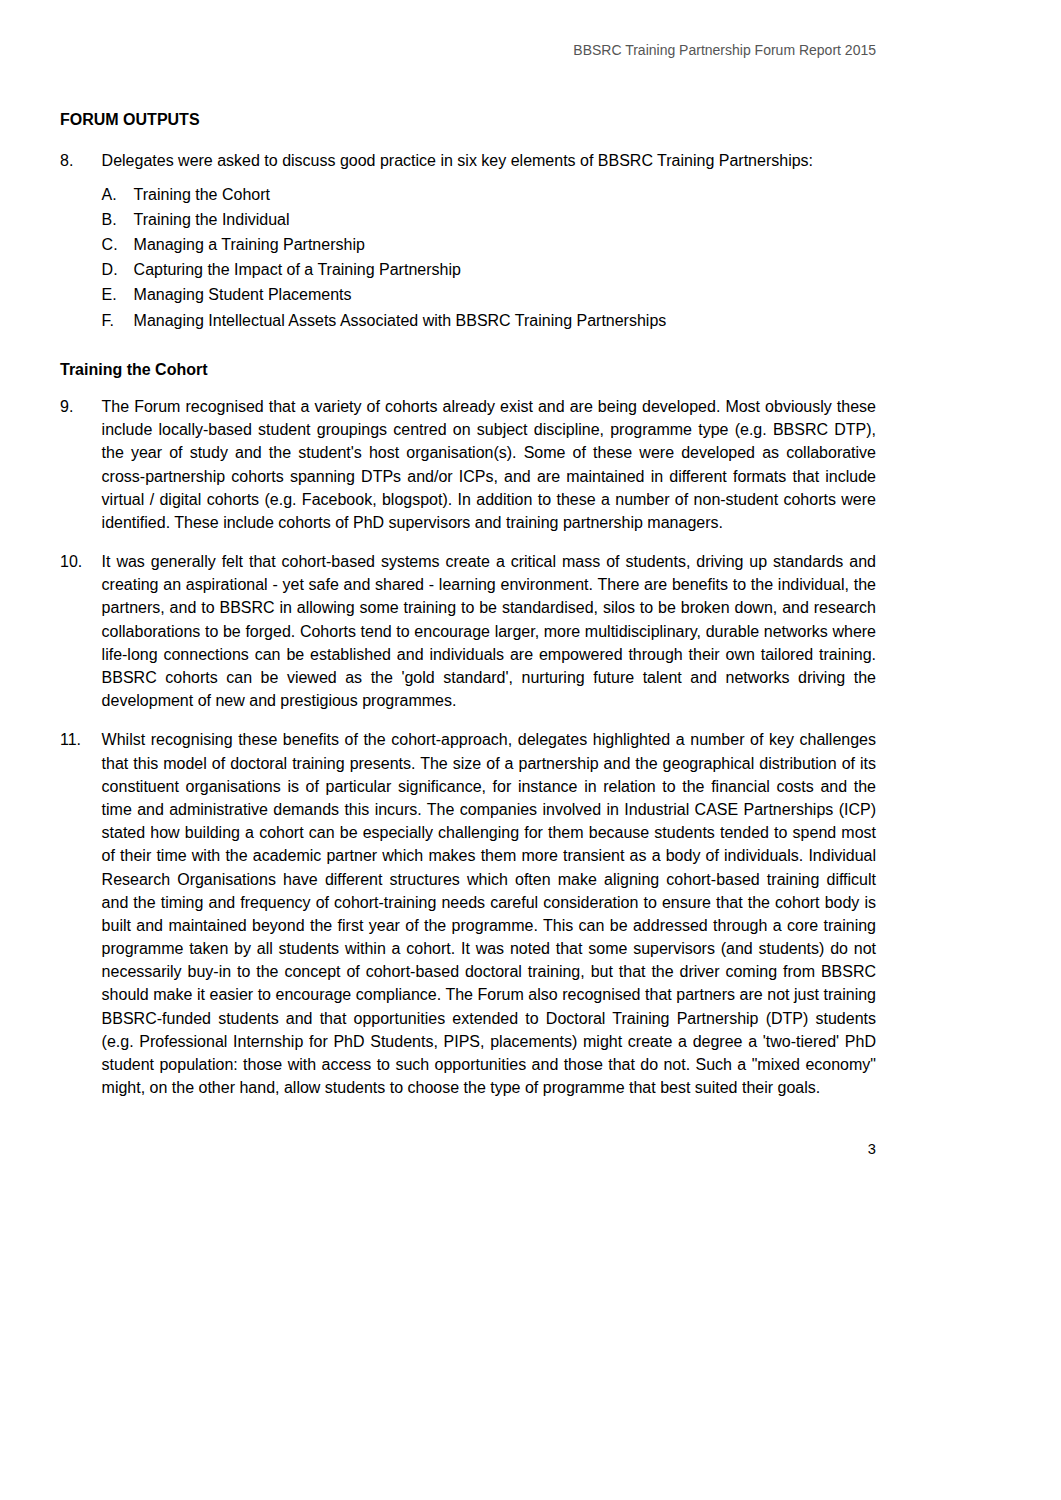BBSRC Training Partnership Forum Report 2015
FORUM OUTPUTS
8. Delegates were asked to discuss good practice in six key elements of BBSRC Training Partnerships:
A. Training the Cohort
B. Training the Individual
C. Managing a Training Partnership
D. Capturing the Impact of a Training Partnership
E. Managing Student Placements
F. Managing Intellectual Assets Associated with BBSRC Training Partnerships
Training the Cohort
9. The Forum recognised that a variety of cohorts already exist and are being developed. Most obviously these include locally-based student groupings centred on subject discipline, programme type (e.g. BBSRC DTP), the year of study and the student's host organisation(s). Some of these were developed as collaborative cross-partnership cohorts spanning DTPs and/or ICPs, and are maintained in different formats that include virtual / digital cohorts (e.g. Facebook, blogspot). In addition to these a number of non-student cohorts were identified. These include cohorts of PhD supervisors and training partnership managers.
10. It was generally felt that cohort-based systems create a critical mass of students, driving up standards and creating an aspirational - yet safe and shared - learning environment. There are benefits to the individual, the partners, and to BBSRC in allowing some training to be standardised, silos to be broken down, and research collaborations to be forged. Cohorts tend to encourage larger, more multidisciplinary, durable networks where life-long connections can be established and individuals are empowered through their own tailored training. BBSRC cohorts can be viewed as the 'gold standard', nurturing future talent and networks driving the development of new and prestigious programmes.
11. Whilst recognising these benefits of the cohort-approach, delegates highlighted a number of key challenges that this model of doctoral training presents. The size of a partnership and the geographical distribution of its constituent organisations is of particular significance, for instance in relation to the financial costs and the time and administrative demands this incurs. The companies involved in Industrial CASE Partnerships (ICP) stated how building a cohort can be especially challenging for them because students tended to spend most of their time with the academic partner which makes them more transient as a body of individuals. Individual Research Organisations have different structures which often make aligning cohort-based training difficult and the timing and frequency of cohort-training needs careful consideration to ensure that the cohort body is built and maintained beyond the first year of the programme. This can be addressed through a core training programme taken by all students within a cohort. It was noted that some supervisors (and students) do not necessarily buy-in to the concept of cohort-based doctoral training, but that the driver coming from BBSRC should make it easier to encourage compliance. The Forum also recognised that partners are not just training BBSRC-funded students and that opportunities extended to Doctoral Training Partnership (DTP) students (e.g. Professional Internship for PhD Students, PIPS, placements) might create a degree a 'two-tiered' PhD student population: those with access to such opportunities and those that do not. Such a "mixed economy" might, on the other hand, allow students to choose the type of programme that best suited their goals.
3